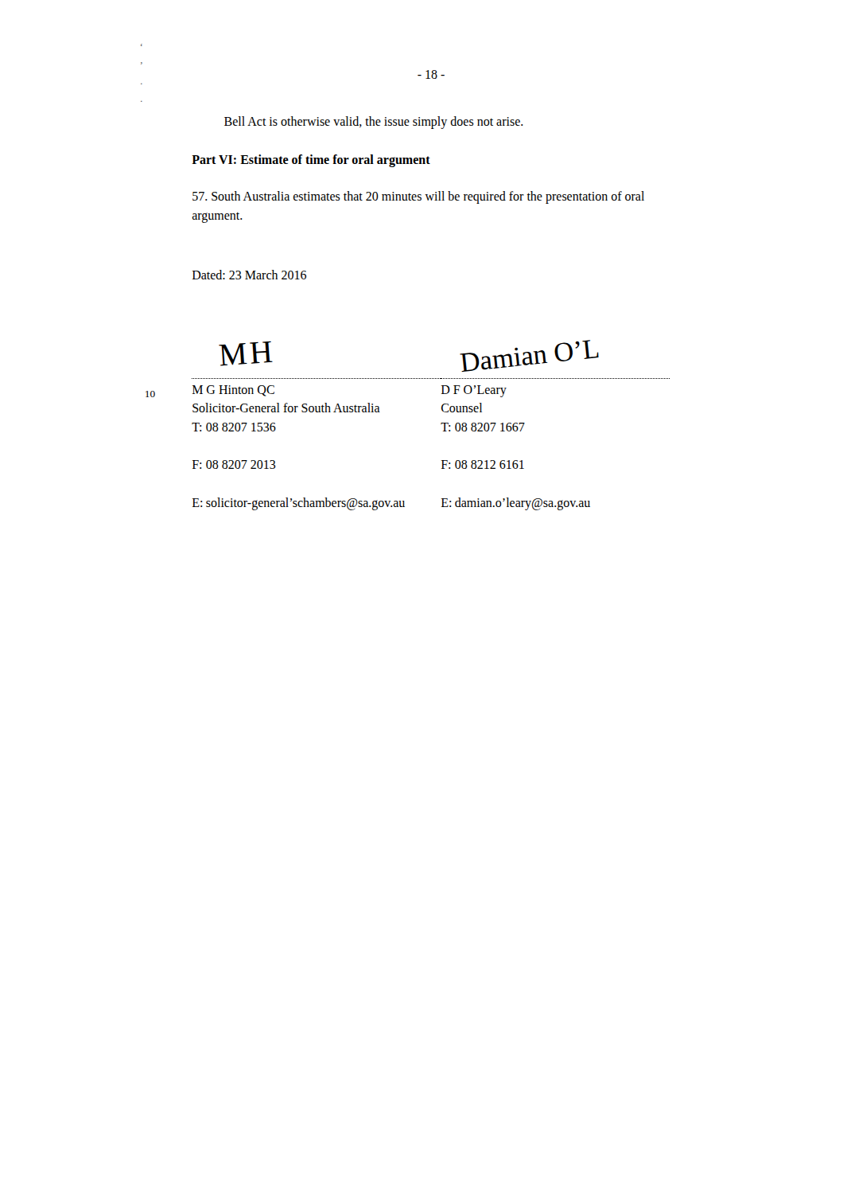‘ ’ · ·
- 18 -
Bell Act is otherwise valid, the issue simply does not arise.
Part VI: Estimate of time for oral argument
57. South Australia estimates that 20 minutes will be required for the presentation of oral argument.
Dated: 23 March 2016
10
| M H M G Hinton QC Solicitor-General for South Australia T: 08 8207 1536 F: 08 8207 2013 E: solicitor-general’schambers@sa.gov.au | Damian O’L D F O’Leary Counsel T: 08 8207 1667 F: 08 8212 6161 E: damian.o’leary@sa.gov.au |